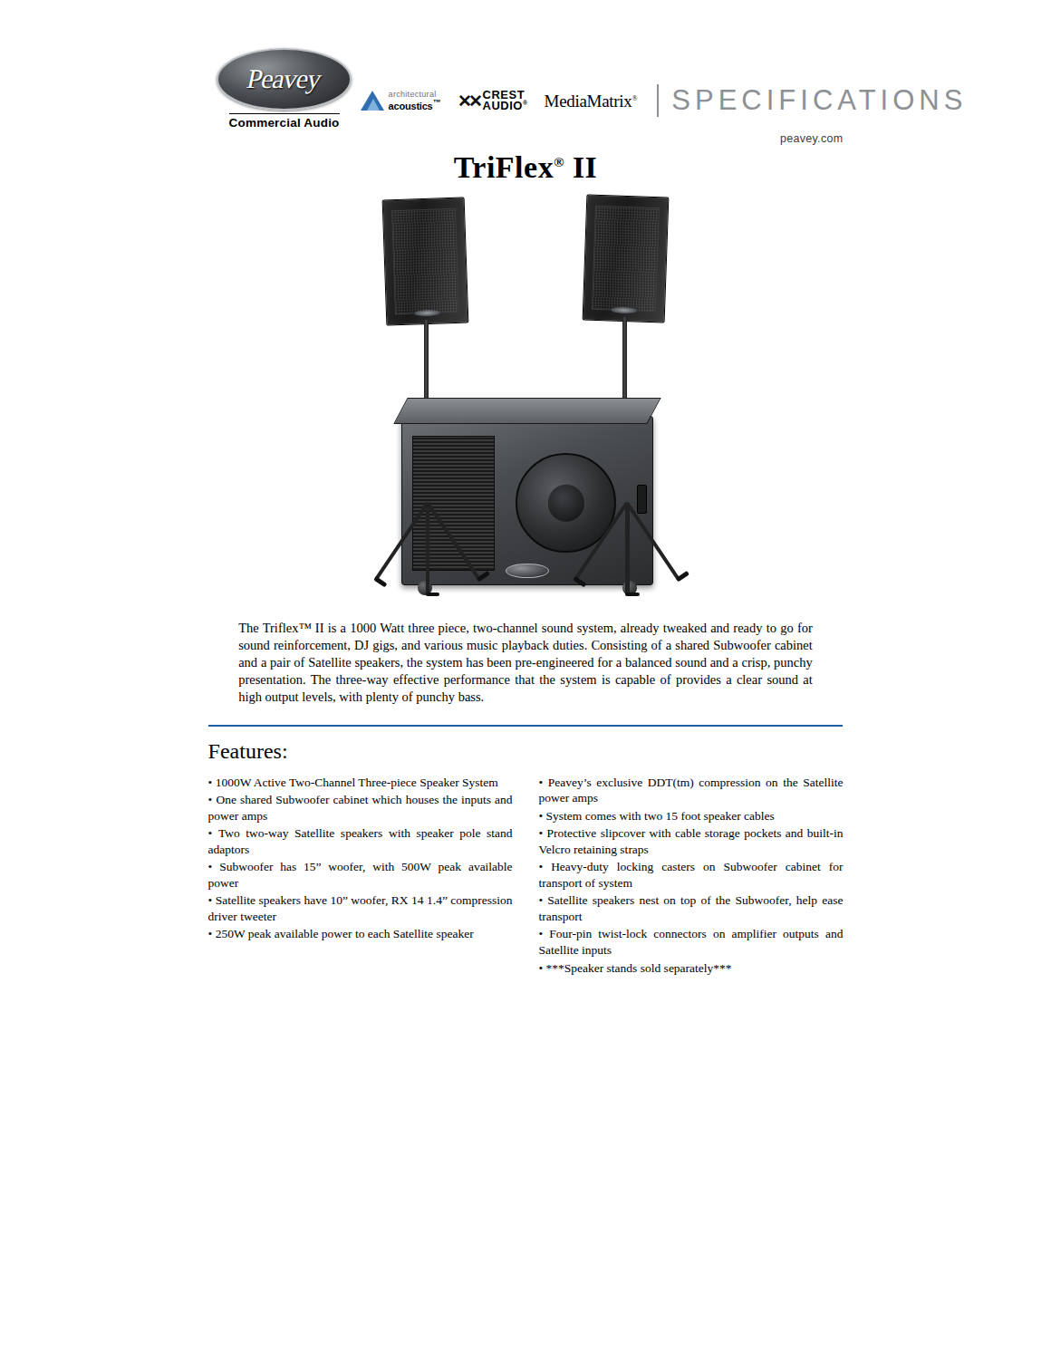Commercial Audio
architectural
acoustics™
✕✕ CREST
AUDIO®
MediaMatrix®
SPECIFICATIONS
peavey.com
TriFlex® II
The Triflex™ II is a 1000 Watt three piece, two-channel sound system, already tweaked and ready to go for sound reinforcement, DJ gigs, and various music playback duties. Consisting of a shared Subwoofer cabinet and a pair of Satellite speakers, the system has been pre-engineered for a balanced sound and a crisp, punchy presentation. The three-way effective performance that the system is capable of provides a clear sound at high output levels, with plenty of punchy bass.
Features:
1000W Active Two-Channel Three-piece Speaker System
One shared Subwoofer cabinet which houses the inputs and power amps
Two two-way Satellite speakers with speaker pole stand adaptors
Subwoofer has 15” woofer, with 500W peak available power
Satellite speakers have 10” woofer, RX 14 1.4” compression driver tweeter
250W peak available power to each Satellite speaker
Peavey’s exclusive DDT(tm) compression on the Satellite power amps
System comes with two 15 foot speaker cables
Protective slipcover with cable storage pockets and built-in Velcro retaining straps
Heavy-duty locking casters on Subwoofer cabinet for transport of system
Satellite speakers nest on top of the Subwoofer, help ease transport
Four-pin twist-lock connectors on amplifier outputs and Satellite inputs
***Speaker stands sold separately***